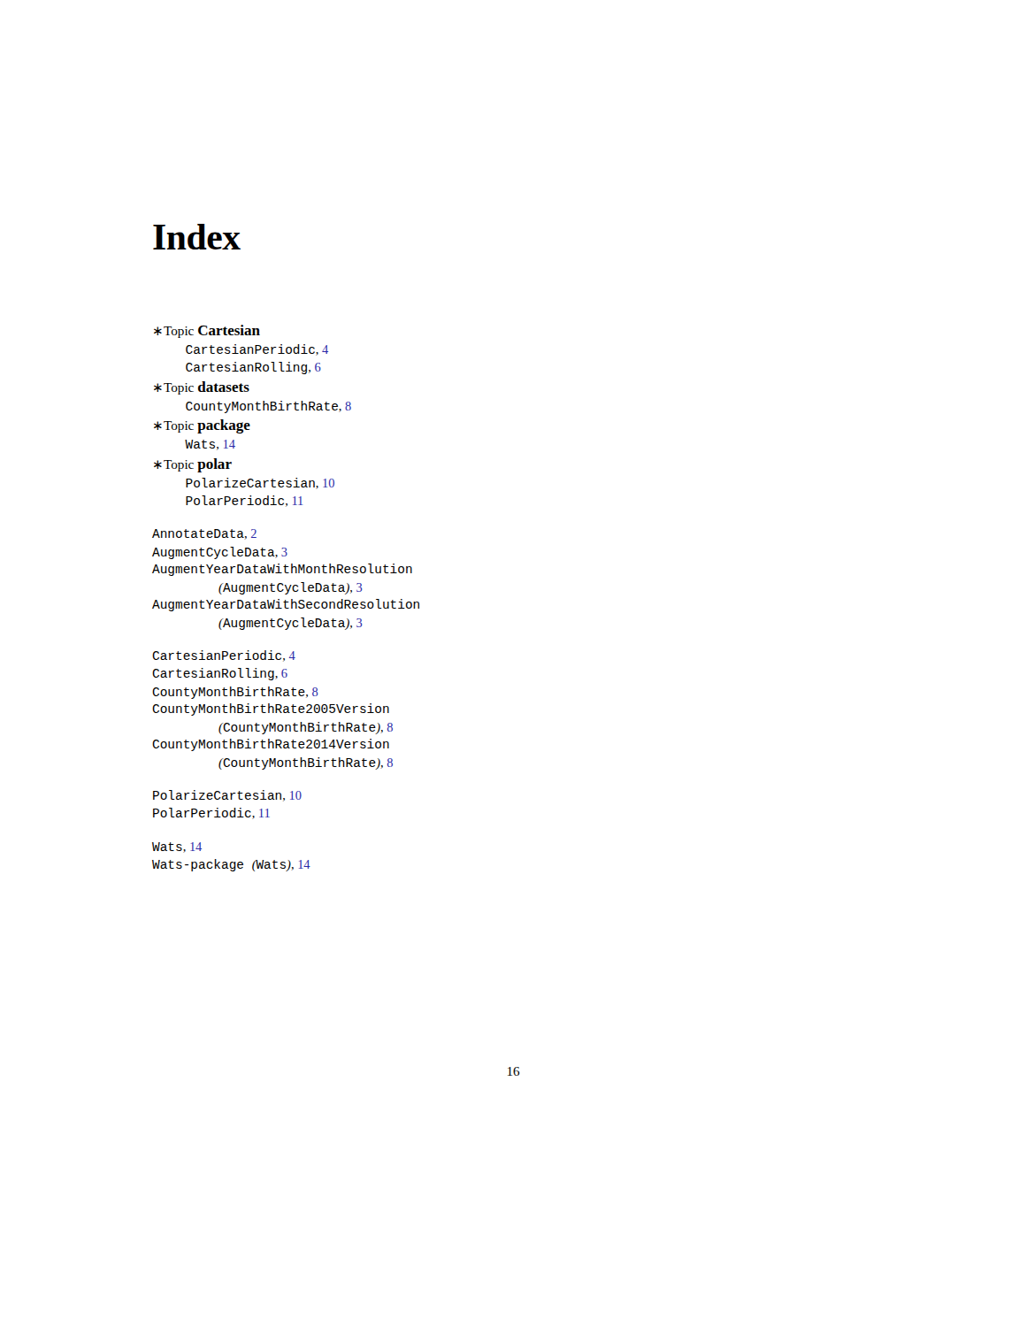Index
∗Topic Cartesian
CartesianPeriodic, 4
CartesianRolling, 6
∗Topic datasets
CountyMonthBirthRate, 8
∗Topic package
Wats, 14
∗Topic polar
PolarizeCartesian, 10
PolarPeriodic, 11
AnnotateData, 2
AugmentCycleData, 3
AugmentYearDataWithMonthResolution
(AugmentCycleData), 3
AugmentYearDataWithSecondResolution
(AugmentCycleData), 3
CartesianPeriodic, 4
CartesianRolling, 6
CountyMonthBirthRate, 8
CountyMonthBirthRate2005Version
(CountyMonthBirthRate), 8
CountyMonthBirthRate2014Version
(CountyMonthBirthRate), 8
PolarizeCartesian, 10
PolarPeriodic, 11
Wats, 14
Wats-package (Wats), 14
16